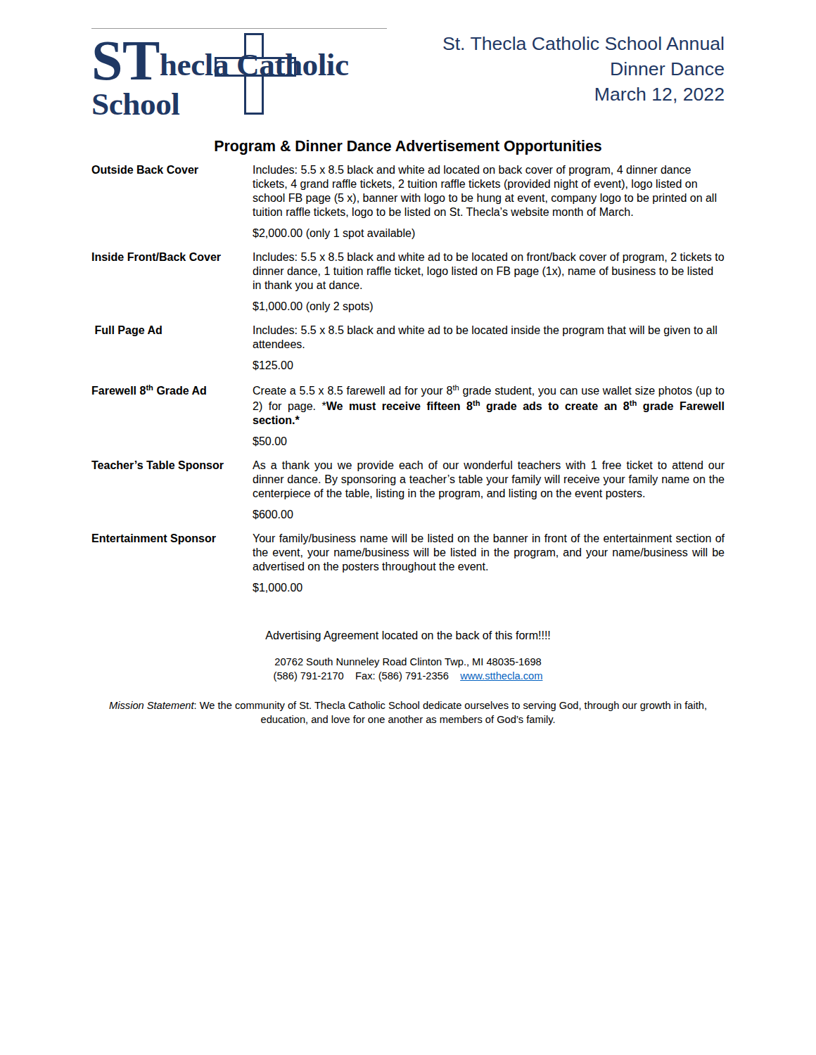SThecla Catholic School
St. Thecla Catholic School Annual
Dinner Dance
March 12, 2022
Program & Dinner Dance Advertisement Opportunities
| Outside Back Cover | Includes: 5.5 x 8.5 black and white ad located on back cover of program, 4 dinner dance tickets, 4 grand raffle tickets, 2 tuition raffle tickets (provided night of event), logo listed on school FB page (5 x), banner with logo to be hung at event, company logo to be printed on all tuition raffle tickets, logo to be listed on St. Thecla’s website month of March. $2,000.00 (only 1 spot available) |
| Inside Front/Back Cover | Includes: 5.5 x 8.5 black and white ad to be located on front/back cover of program, 2 tickets to dinner dance, 1 tuition raffle ticket, logo listed on FB page (1x), name of business to be listed in thank you at dance. $1,000.00 (only 2 spots) |
| Full Page Ad | Includes: 5.5 x 8.5 black and white ad to be located inside the program that will be given to all attendees. $125.00 |
| Farewell 8 th Grade Ad | Create a 5.5 x 8.5 farewell ad for your 8 th grade student, you can use wallet size photos (up to 2) for page. * We must receive fifteen 8 th grade ads to create an 8 th grade Farewell section.* $50.00 |
| Teacher’s Table Sponsor | As a thank you we provide each of our wonderful teachers with 1 free ticket to attend our dinner dance. By sponsoring a teacher’s table your family will receive your family name on the centerpiece of the table, listing in the program, and listing on the event posters. $600.00 |
| Entertainment Sponsor | Your family/business name will be listed on the banner in front of the entertainment section of the event, your name/business will be listed in the program, and your name/business will be advertised on the posters throughout the event. $1,000.00 |
Advertising Agreement located on the back of this form!!!!
20762 South Nunneley Road Clinton Twp., MI 48035-1698
(586) 791-2170 Fax: (586) 791-2356 www.stthecla.com
Mission Statement: We the community of St. Thecla Catholic School dedicate ourselves to serving God, through our growth in faith, education, and love for one another as members of God’s family.